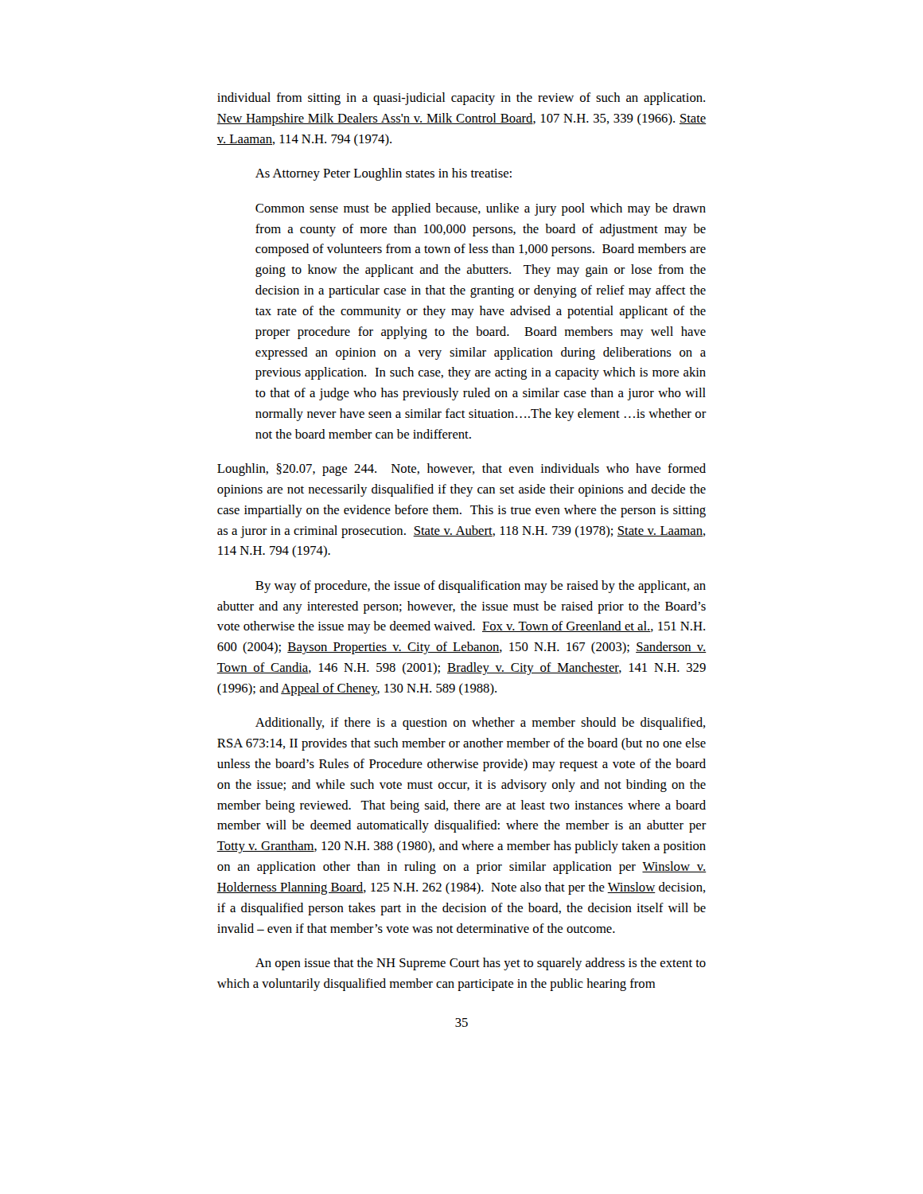individual from sitting in a quasi-judicial capacity in the review of such an application. New Hampshire Milk Dealers Ass'n v. Milk Control Board, 107 N.H. 35, 339 (1966). State v. Laaman, 114 N.H. 794 (1974).
As Attorney Peter Loughlin states in his treatise:
Common sense must be applied because, unlike a jury pool which may be drawn from a county of more than 100,000 persons, the board of adjustment may be composed of volunteers from a town of less than 1,000 persons. Board members are going to know the applicant and the abutters. They may gain or lose from the decision in a particular case in that the granting or denying of relief may affect the tax rate of the community or they may have advised a potential applicant of the proper procedure for applying to the board. Board members may well have expressed an opinion on a very similar application during deliberations on a previous application. In such case, they are acting in a capacity which is more akin to that of a judge who has previously ruled on a similar case than a juror who will normally never have seen a similar fact situation….The key element …is whether or not the board member can be indifferent.
Loughlin, §20.07, page 244. Note, however, that even individuals who have formed opinions are not necessarily disqualified if they can set aside their opinions and decide the case impartially on the evidence before them. This is true even where the person is sitting as a juror in a criminal prosecution. State v. Aubert, 118 N.H. 739 (1978); State v. Laaman, 114 N.H. 794 (1974).
By way of procedure, the issue of disqualification may be raised by the applicant, an abutter and any interested person; however, the issue must be raised prior to the Board’s vote otherwise the issue may be deemed waived. Fox v. Town of Greenland et al., 151 N.H. 600 (2004); Bayson Properties v. City of Lebanon, 150 N.H. 167 (2003); Sanderson v. Town of Candia, 146 N.H. 598 (2001); Bradley v. City of Manchester, 141 N.H. 329 (1996); and Appeal of Cheney, 130 N.H. 589 (1988).
Additionally, if there is a question on whether a member should be disqualified, RSA 673:14, II provides that such member or another member of the board (but no one else unless the board’s Rules of Procedure otherwise provide) may request a vote of the board on the issue; and while such vote must occur, it is advisory only and not binding on the member being reviewed. That being said, there are at least two instances where a board member will be deemed automatically disqualified: where the member is an abutter per Totty v. Grantham, 120 N.H. 388 (1980), and where a member has publicly taken a position on an application other than in ruling on a prior similar application per Winslow v. Holderness Planning Board, 125 N.H. 262 (1984). Note also that per the Winslow decision, if a disqualified person takes part in the decision of the board, the decision itself will be invalid – even if that member’s vote was not determinative of the outcome.
An open issue that the NH Supreme Court has yet to squarely address is the extent to which a voluntarily disqualified member can participate in the public hearing from
35